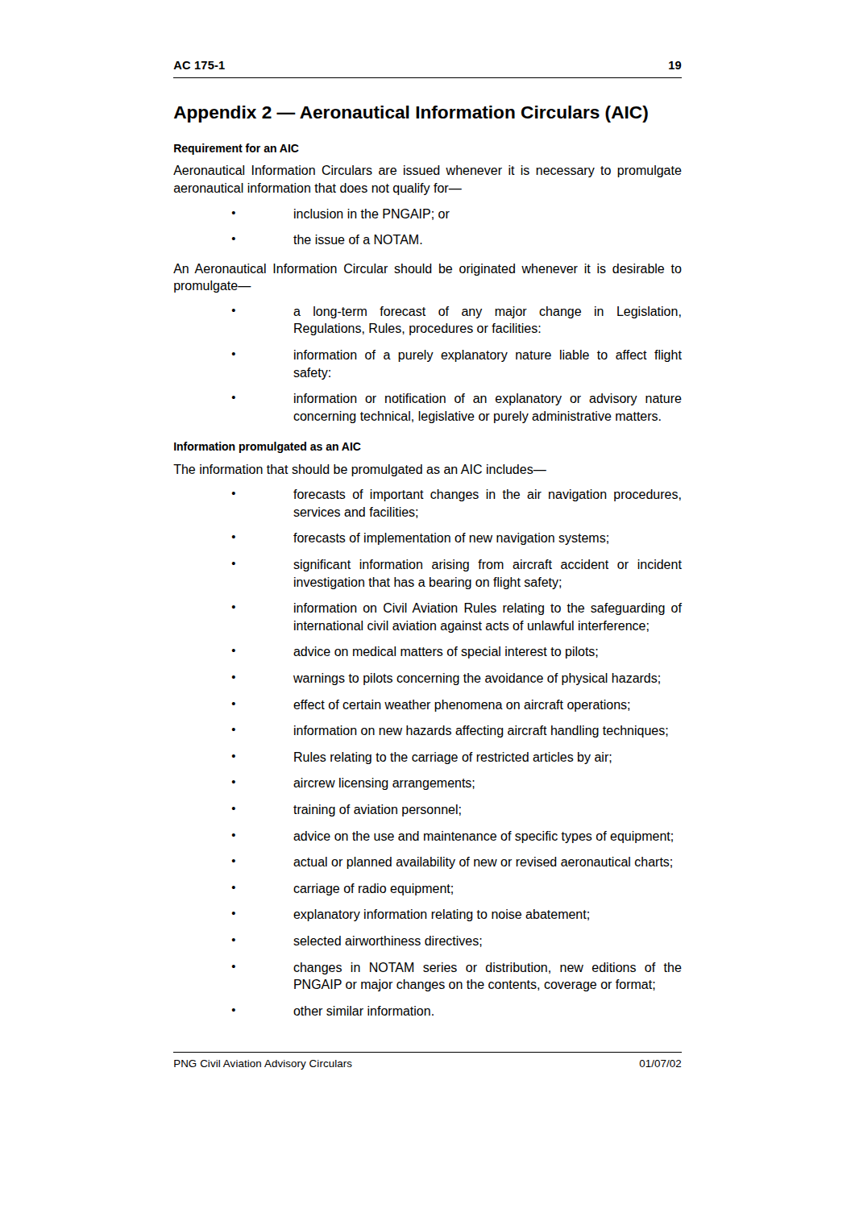AC 175-1 19
Appendix 2 — Aeronautical Information Circulars (AIC)
Requirement for an AIC
Aeronautical Information Circulars are issued whenever it is necessary to promulgate aeronautical information that does not qualify for—
inclusion in the PNGAIP; or
the issue of a NOTAM.
An Aeronautical Information Circular should be originated whenever it is desirable to promulgate—
a long-term forecast of any major change in Legislation, Regulations, Rules, procedures or facilities:
information of a purely explanatory nature liable to affect flight safety:
information or notification of an explanatory or advisory nature concerning technical, legislative or purely administrative matters.
Information promulgated as an AIC
The information that should be promulgated as an AIC includes—
forecasts of important changes in the air navigation procedures, services and facilities;
forecasts of implementation of new navigation systems;
significant information arising from aircraft accident or incident investigation that has a bearing on flight safety;
information on Civil Aviation Rules relating to the safeguarding of international civil aviation against acts of unlawful interference;
advice on medical matters of special interest to pilots;
warnings to pilots concerning the avoidance of physical hazards;
effect of certain weather phenomena on aircraft operations;
information on new hazards affecting aircraft handling techniques;
Rules relating to the carriage of restricted articles by air;
aircrew licensing arrangements;
training of aviation personnel;
advice on the use and maintenance of specific types of equipment;
actual or planned availability of new or revised aeronautical charts;
carriage of radio equipment;
explanatory information relating to noise abatement;
selected airworthiness directives;
changes in NOTAM series or distribution, new editions of the PNGAIP or major changes on the contents, coverage or format;
other similar information.
PNG Civil Aviation Advisory Circulars 01/07/02